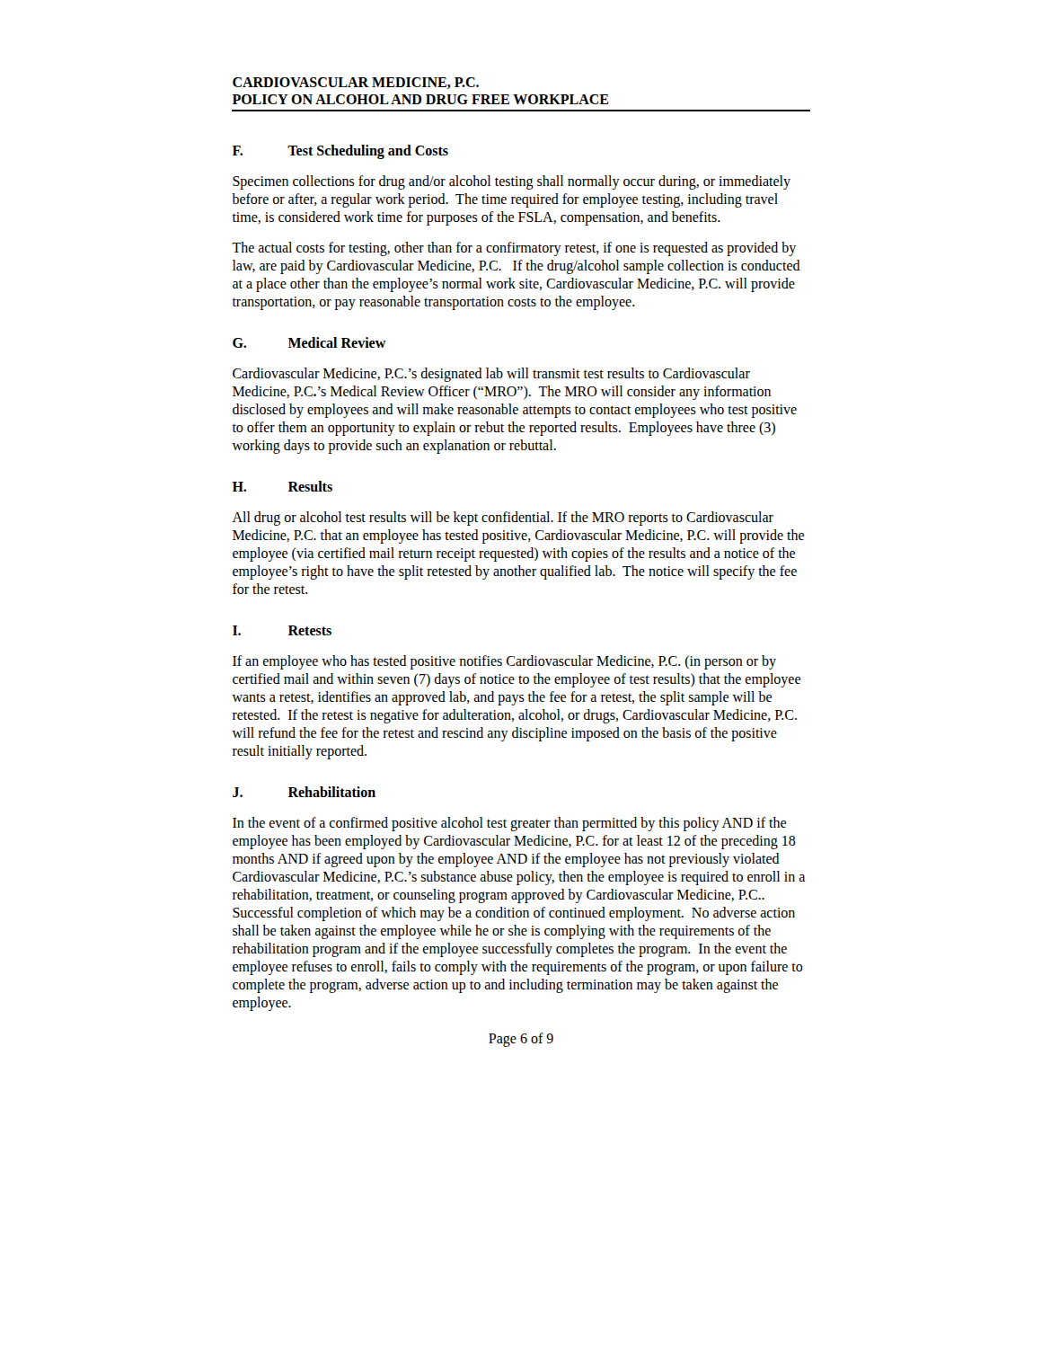CARDIOVASCULAR MEDICINE, P.C. POLICY ON ALCOHOL AND DRUG FREE WORKPLACE
F. Test Scheduling and Costs
Specimen collections for drug and/or alcohol testing shall normally occur during, or immediately before or after, a regular work period. The time required for employee testing, including travel time, is considered work time for purposes of the FSLA, compensation, and benefits.
The actual costs for testing, other than for a confirmatory retest, if one is requested as provided by law, are paid by Cardiovascular Medicine, P.C. If the drug/alcohol sample collection is conducted at a place other than the employee’s normal work site, Cardiovascular Medicine, P.C. will provide transportation, or pay reasonable transportation costs to the employee.
G. Medical Review
Cardiovascular Medicine, P.C.’s designated lab will transmit test results to Cardiovascular Medicine, P.C.’s Medical Review Officer (“MRO”). The MRO will consider any information disclosed by employees and will make reasonable attempts to contact employees who test positive to offer them an opportunity to explain or rebut the reported results. Employees have three (3) working days to provide such an explanation or rebuttal.
H. Results
All drug or alcohol test results will be kept confidential. If the MRO reports to Cardiovascular Medicine, P.C. that an employee has tested positive, Cardiovascular Medicine, P.C. will provide the employee (via certified mail return receipt requested) with copies of the results and a notice of the employee’s right to have the split retested by another qualified lab. The notice will specify the fee for the retest.
I. Retests
If an employee who has tested positive notifies Cardiovascular Medicine, P.C. (in person or by certified mail and within seven (7) days of notice to the employee of test results) that the employee wants a retest, identifies an approved lab, and pays the fee for a retest, the split sample will be retested. If the retest is negative for adulteration, alcohol, or drugs, Cardiovascular Medicine, P.C. will refund the fee for the retest and rescind any discipline imposed on the basis of the positive result initially reported.
J. Rehabilitation
In the event of a confirmed positive alcohol test greater than permitted by this policy AND if the employee has been employed by Cardiovascular Medicine, P.C. for at least 12 of the preceding 18 months AND if agreed upon by the employee AND if the employee has not previously violated Cardiovascular Medicine, P.C.’s substance abuse policy, then the employee is required to enroll in a rehabilitation, treatment, or counseling program approved by Cardiovascular Medicine, P.C.. Successful completion of which may be a condition of continued employment. No adverse action shall be taken against the employee while he or she is complying with the requirements of the rehabilitation program and if the employee successfully completes the program. In the event the employee refuses to enroll, fails to comply with the requirements of the program, or upon failure to complete the program, adverse action up to and including termination may be taken against the employee.
Page 6 of 9